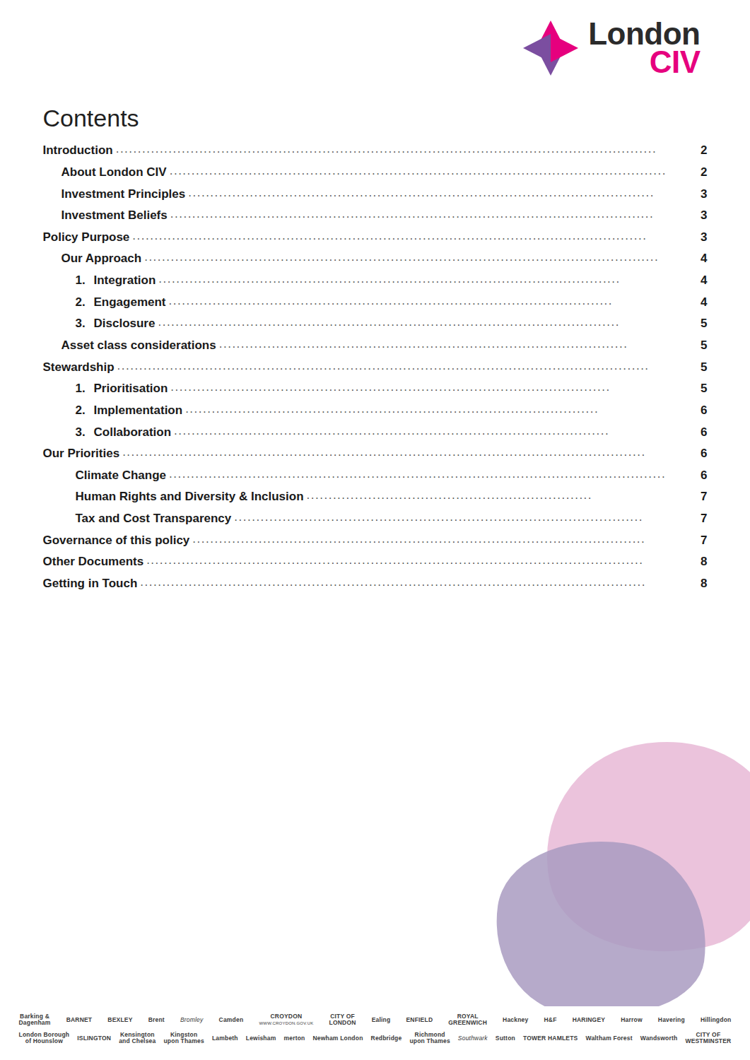London CIV
Contents
Introduction ........................................................................................................................... 2
About London CIV ................................................................................................................. 2
Investment Principles .......................................................................................................... 3
Investment Beliefs .............................................................................................................. 3
Policy Purpose ..................................................................................................................... 3
Our Approach ..................................................................................................................... 4
1. Integration ......................................................................................................... 4
2. Engagement ..................................................................................................... 4
3. Disclosure ......................................................................................................... 5
Asset class considerations ............................................................................................. 5
Stewardship ......................................................................................................................... 5
1. Prioritisation .................................................................................................... 5
2. Implementation .............................................................................................. 6
3. Collaboration ................................................................................................... 6
Our Priorities ....................................................................................................................... 6
Climate Change ................................................................................................................. 6
Human Rights and Diversity & Inclusion ................................................................. 7
Tax and Cost Transparency ............................................................................................. 7
Governance of this policy ....................................................................................................... 7
Other Documents ................................................................................................................. 8
Getting in Touch ................................................................................................................... 8
Barking &
Dagenham BARNET BEXLEY Brent Bromley Camden CROYDON
www.croydon.gov.uk CITY OF
LONDON Ealing ENFIELD ROYAL
GREENWICH Hackney H&F Haringey Harrow Havering Hillingdon
London Borough
of Hounslow ISLINGTON Kensington
and Chelsea Kingston
upon Thames Lambeth Lewisham merton Newham London Redbridge Richmond
upon Thames Southwark Sutton TOWER HAMLETS Waltham Forest Wandsworth CITY OF
WESTMINSTER